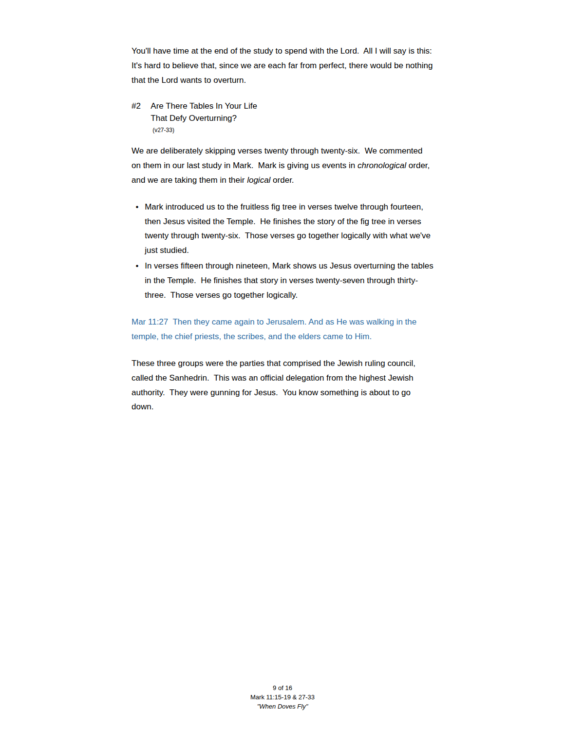You'll have time at the end of the study to spend with the Lord. All I will say is this: It's hard to believe that, since we are each far from perfect, there would be nothing that the Lord wants to overturn.
#2 Are There Tables In Your Life
That Defy Overturning?
(v27-33)
We are deliberately skipping verses twenty through twenty-six. We commented on them in our last study in Mark. Mark is giving us events in chronological order, and we are taking them in their logical order.
Mark introduced us to the fruitless fig tree in verses twelve through fourteen, then Jesus visited the Temple. He finishes the story of the fig tree in verses twenty through twenty-six. Those verses go together logically with what we've just studied.
In verses fifteen through nineteen, Mark shows us Jesus overturning the tables in the Temple. He finishes that story in verses twenty-seven through thirty-three. Those verses go together logically.
Mar 11:27 Then they came again to Jerusalem. And as He was walking in the temple, the chief priests, the scribes, and the elders came to Him.
These three groups were the parties that comprised the Jewish ruling council, called the Sanhedrin. This was an official delegation from the highest Jewish authority. They were gunning for Jesus. You know something is about to go down.
9 of 16
Mark 11:15-19 & 27-33
"When Doves Fly"